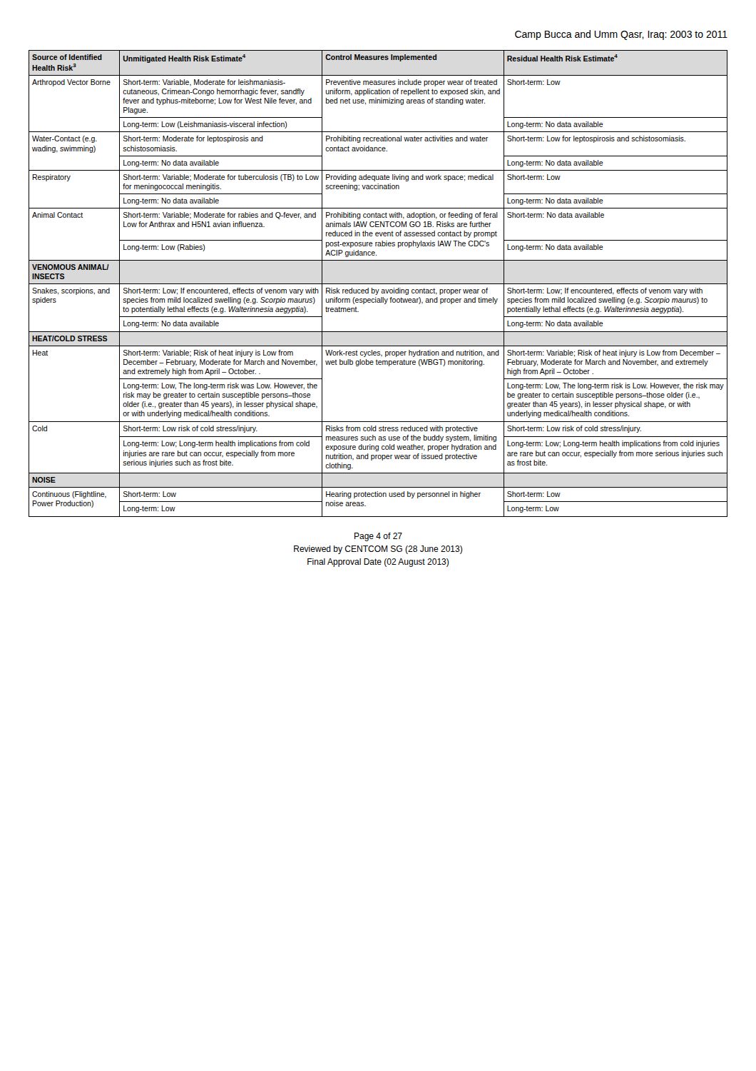Camp Bucca and Umm Qasr, Iraq: 2003 to 2011
| Source of Identified Health Risk 3 | Unmitigated Health Risk Estimate 4 | Control Measures Implemented | Residual Health Risk Estimate 4 |
| --- | --- | --- | --- |
| Arthropod Vector Borne | Short-term: Variable, Moderate for leishmaniasis-cutaneous, Crimean-Congo hemorrhagic fever, sandfly fever and typhus-miteborne; Low for West Nile fever, and Plague. | Preventive measures include proper wear of treated uniform, application of repellent to exposed skin, and bed net use, minimizing areas of standing water. | Short-term: Low |
| Long-term: Low (Leishmaniasis-visceral infection) | Long-term: No data available |
| Water-Contact (e.g. wading, swimming) | Short-term: Moderate for leptospirosis and schistosomiasis. | Prohibiting recreational water activities and water contact avoidance. | Short-term: Low for leptospirosis and schistosomiasis. |
| Long-term: No data available | Long-term: No data available |
| Respiratory | Short-term: Variable; Moderate for tuberculosis (TB) to Low for meningococcal meningitis. | Providing adequate living and work space; medical screening; vaccination | Short-term: Low |
| Long-term: No data available | Long-term: No data available |
| Animal Contact | Short-term: Variable; Moderate for rabies and Q-fever, and Low for Anthrax and H5N1 avian influenza. | Prohibiting contact with, adoption, or feeding of feral animals IAW CENTCOM GO 1B. Risks are further reduced in the event of assessed contact by prompt post-exposure rabies prophylaxis IAW The CDC's ACIP guidance. | Short-term: No data available |
| Long-term: Low (Rabies) | Long-term: No data available |
| VENOMOUS ANIMAL/ INSECTS | | | |
| Snakes, scorpions, and spiders | Short-term: Low; If encountered, effects of venom vary with species from mild localized swelling (e.g. Scorpio maurus ) to potentially lethal effects (e.g. Walterinnesia aegyptia ). | Risk reduced by avoiding contact, proper wear of uniform (especially footwear), and proper and timely treatment. | Short-term: Low; If encountered, effects of venom vary with species from mild localized swelling (e.g. Scorpio maurus ) to potentially lethal effects (e.g. Walterinnesia aegyptia ). |
| Long-term: No data available | Long-term: No data available |
| HEAT/COLD STRESS | | | |
| Heat | Short-term: Variable; Risk of heat injury is Low from December – February, Moderate for March and November, and extremely high from April – October. . | Work-rest cycles, proper hydration and nutrition, and wet bulb globe temperature (WBGT) monitoring. | Short-term: Variable; Risk of heat injury is Low from December – February, Moderate for March and November, and extremely high from April – October . |
| Long-term: Low, The long-term risk was Low. However, the risk may be greater to certain susceptible persons–those older (i.e., greater than 45 years), in lesser physical shape, or with underlying medical/health conditions. | Long-term: Low, The long-term risk is Low. However, the risk may be greater to certain susceptible persons–those older (i.e., greater than 45 years), in lesser physical shape, or with underlying medical/health conditions. |
| Cold | Short-term: Low risk of cold stress/injury. | Risks from cold stress reduced with protective measures such as use of the buddy system, limiting exposure during cold weather, proper hydration and nutrition, and proper wear of issued protective clothing. | Short-term: Low risk of cold stress/injury. |
| Long-term: Low; Long-term health implications from cold injuries are rare but can occur, especially from more serious injuries such as frost bite. | Long-term: Low; Long-term health implications from cold injuries are rare but can occur, especially from more serious injuries such as frost bite. |
| NOISE | | | |
| Continuous (Flightline, Power Production) | Short-term: Low | Hearing protection used by personnel in higher noise areas. | Short-term: Low |
| Long-term: Low | Long-term: Low |
Page 4 of 27
Reviewed by CENTCOM SG (28 June 2013)
Final Approval Date (02 August 2013)